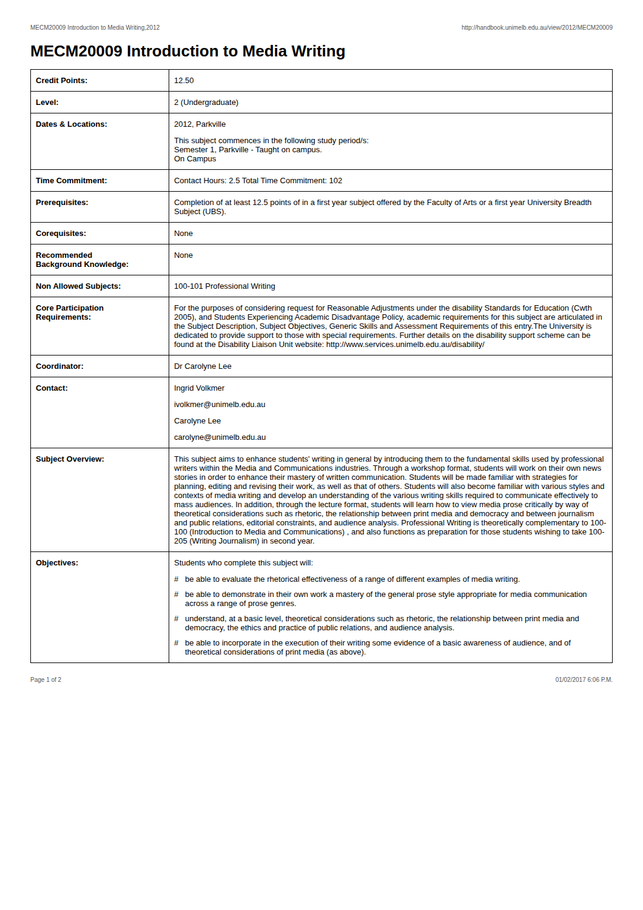MECM20009 Introduction to Media Writing,2012 http://handbook.unimelb.edu.au/view/2012/MECM20009
MECM20009 Introduction to Media Writing
| Credit Points: | 12.50 |
| Level: | 2 (Undergraduate) |
| Dates & Locations: | 2012, Parkville This subject commences in the following study period/s: Semester 1, Parkville - Taught on campus. On Campus |
| Time Commitment: | Contact Hours: 2.5 Total Time Commitment: 102 |
| Prerequisites: | Completion of at least 12.5 points of in a first year subject offered by the Faculty of Arts or a first year University Breadth Subject (UBS). |
| Corequisites: | None |
| Recommended Background Knowledge: | None |
| Non Allowed Subjects: | 100-101 Professional Writing |
| Core Participation Requirements: | For the purposes of considering request for Reasonable Adjustments under the disability Standards for Education (Cwth 2005), and Students Experiencing Academic Disadvantage Policy, academic requirements for this subject are articulated in the Subject Description, Subject Objectives, Generic Skills and Assessment Requirements of this entry.The University is dedicated to provide support to those with special requirements. Further details on the disability support scheme can be found at the Disability Liaison Unit website: http://www.services.unimelb.edu.au/disability/ |
| Coordinator: | Dr Carolyne Lee |
| Contact: | Ingrid Volkmer ivolkmer@unimelb.edu.au Carolyne Lee carolyne@unimelb.edu.au |
| Subject Overview: | This subject aims to enhance students' writing in general by introducing them to the fundamental skills used by professional writers within the Media and Communications industries. Through a workshop format, students will work on their own news stories in order to enhance their mastery of written communication. Students will be made familiar with strategies for planning, editing and revising their work, as well as that of others. Students will also become familiar with various styles and contexts of media writing and develop an understanding of the various writing skills required to communicate effectively to mass audiences. In addition, through the lecture format, students will learn how to view media prose critically by way of theoretical considerations such as rhetoric, the relationship between print media and democracy and between journalism and public relations, editorial constraints, and audience analysis. Professional Writing is theoretically complementary to 100-100 (Introduction to Media and Communications) , and also functions as preparation for those students wishing to take 100-205 (Writing Journalism) in second year. |
| Objectives: | Students who complete this subject will: be able to evaluate the rhetorical effectiveness of a range of different examples of media writing. be able to demonstrate in their own work a mastery of the general prose style appropriate for media communication across a range of prose genres. understand, at a basic level, theoretical considerations such as rhetoric, the relationship between print media and democracy, the ethics and practice of public relations, and audience analysis. be able to incorporate in the execution of their writing some evidence of a basic awareness of audience, and of theoretical considerations of print media (as above). |
Page 1 of 2 01/02/2017 6:06 P.M.